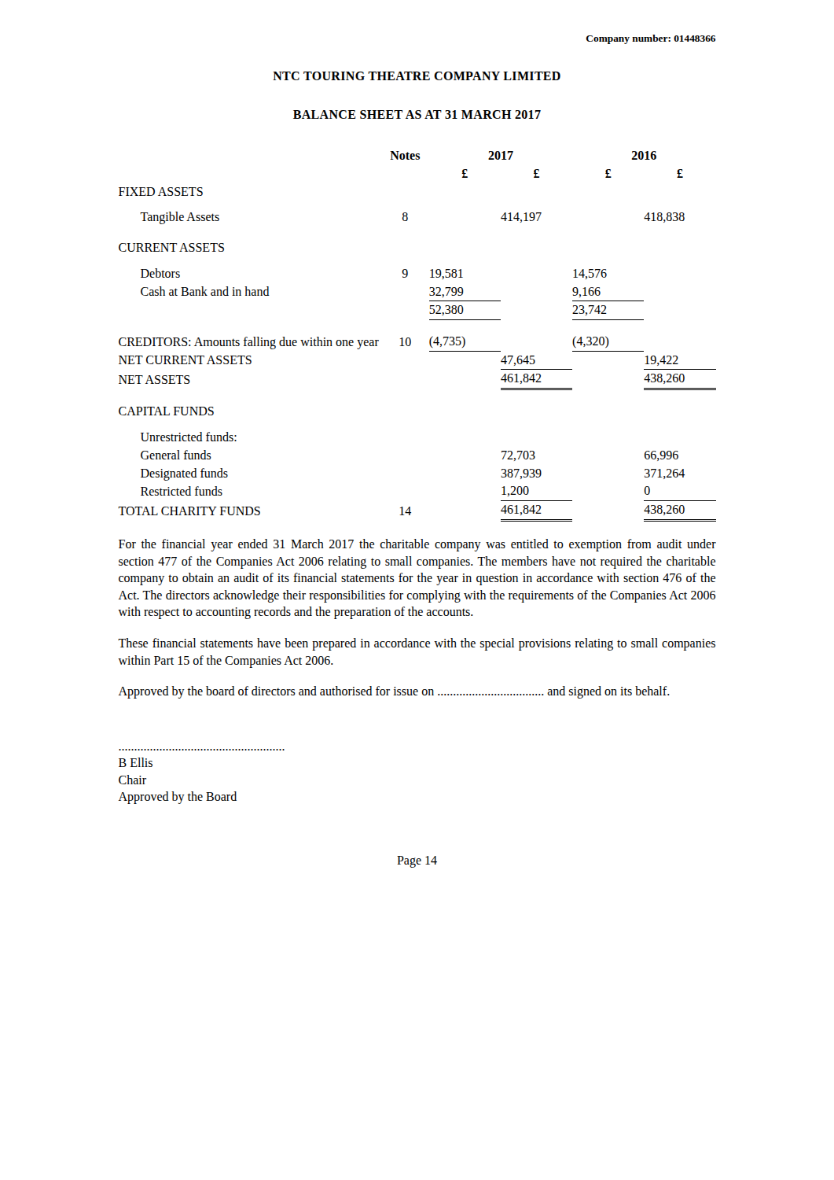Company number: 01448366
NTC TOURING THEATRE COMPANY LIMITED
BALANCE SHEET AS AT 31 MARCH 2017
| | Notes | 2017 | 2016 |
| | | £ | £ | £ | £ |
| FIXED ASSETS | | | | | |
| Tangible Assets | 8 | | 414,197 | | 418,838 |
| CURRENT ASSETS | | | | | |
| Debtors | 9 | 19,581 | | 14,576 | |
| Cash at Bank and in hand | | 32,799 | | 9,166 | |
| | | 52,380 | | 23,742 | |
| CREDITORS: Amounts falling due within one year | 10 | (4,735) | | (4,320) | |
| NET CURRENT ASSETS | | | 47,645 | | 19,422 |
| NET ASSETS | | | 461,842 | | 438,260 |
| CAPITAL FUNDS | | | | | |
| Unrestricted funds: | | | | | |
| General funds | | | 72,703 | | 66,996 |
| Designated funds | | | 387,939 | | 371,264 |
| Restricted funds | | | 1,200 | | 0 |
| TOTAL CHARITY FUNDS | 14 | | 461,842 | | 438,260 |
For the financial year ended 31 March 2017 the charitable company was entitled to exemption from audit under section 477 of the Companies Act 2006 relating to small companies. The members have not required the charitable company to obtain an audit of its financial statements for the year in question in accordance with section 476 of the Act. The directors acknowledge their responsibilities for complying with the requirements of the Companies Act 2006 with respect to accounting records and the preparation of the accounts.
These financial statements have been prepared in accordance with the special provisions relating to small companies within Part 15 of the Companies Act 2006.
Approved by the board of directors and authorised for issue on .................................. and signed on its behalf.
.....................................................
B Ellis
Chair
Approved by the Board
Page 14